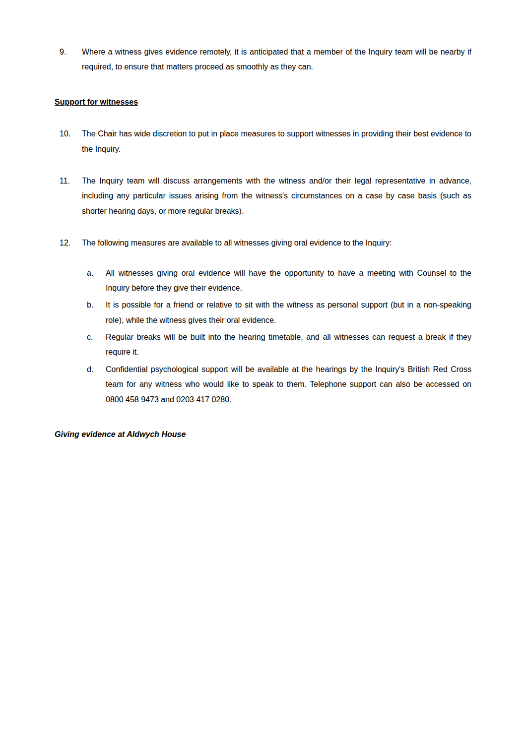Where a witness gives evidence remotely, it is anticipated that a member of the Inquiry team will be nearby if required, to ensure that matters proceed as smoothly as they can.
Support for witnesses
The Chair has wide discretion to put in place measures to support witnesses in providing their best evidence to the Inquiry.
The Inquiry team will discuss arrangements with the witness and/or their legal representative in advance, including any particular issues arising from the witness's circumstances on a case by case basis (such as shorter hearing days, or more regular breaks).
The following measures are available to all witnesses giving oral evidence to the Inquiry:
All witnesses giving oral evidence will have the opportunity to have a meeting with Counsel to the Inquiry before they give their evidence.
It is possible for a friend or relative to sit with the witness as personal support (but in a non-speaking role), while the witness gives their oral evidence.
Regular breaks will be built into the hearing timetable, and all witnesses can request a break if they require it.
Confidential psychological support will be available at the hearings by the Inquiry's British Red Cross team for any witness who would like to speak to them. Telephone support can also be accessed on 0800 458 9473 and 0203 417 0280.
Giving evidence at Aldwych House